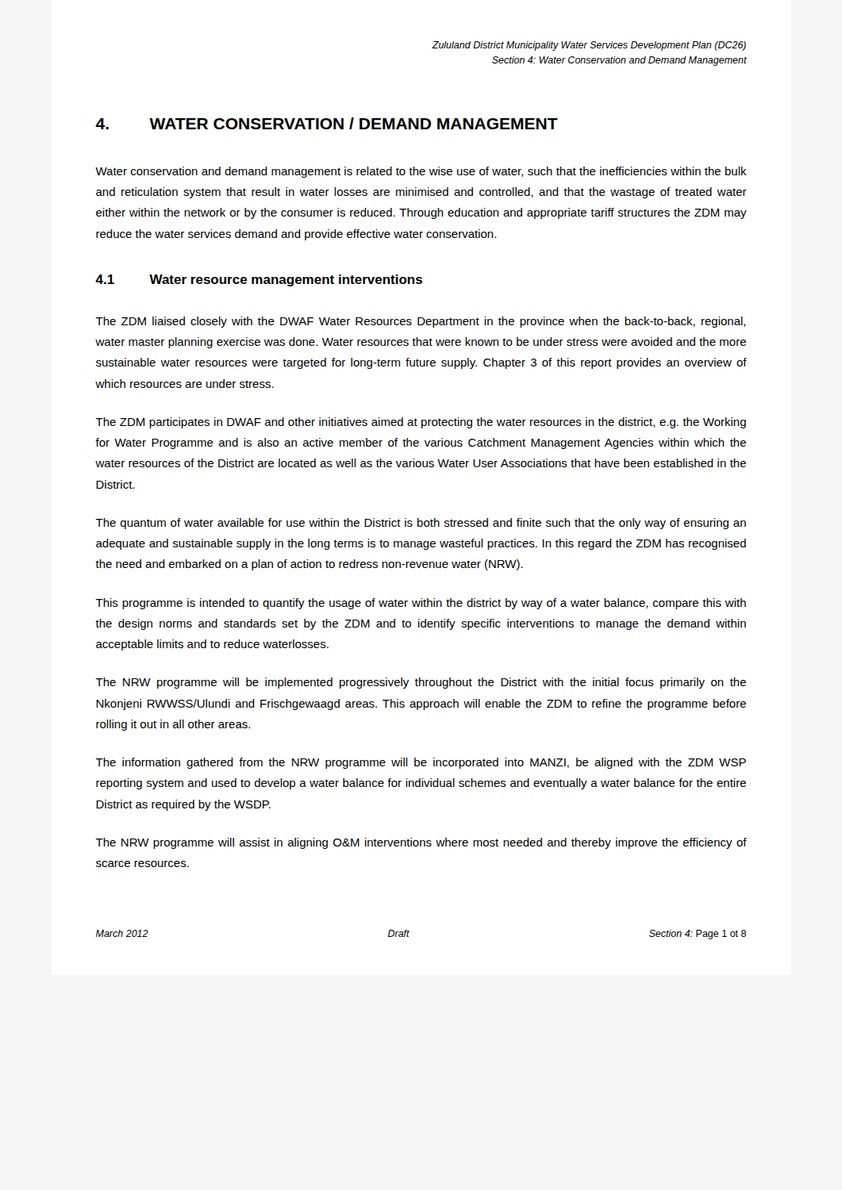Zululand District Municipality Water Services Development Plan (DC26)
Section 4: Water Conservation and Demand Management
4. WATER CONSERVATION / DEMAND MANAGEMENT
Water conservation and demand management is related to the wise use of water, such that the inefficiencies within the bulk and reticulation system that result in water losses are minimised and controlled, and that the wastage of treated water either within the network or by the consumer is reduced. Through education and appropriate tariff structures the ZDM may reduce the water services demand and provide effective water conservation.
4.1 Water resource management interventions
The ZDM liaised closely with the DWAF Water Resources Department in the province when the back-to-back, regional, water master planning exercise was done. Water resources that were known to be under stress were avoided and the more sustainable water resources were targeted for long-term future supply. Chapter 3 of this report provides an overview of which resources are under stress.
The ZDM participates in DWAF and other initiatives aimed at protecting the water resources in the district, e.g. the Working for Water Programme and is also an active member of the various Catchment Management Agencies within which the water resources of the District are located as well as the various Water User Associations that have been established in the District.
The quantum of water available for use within the District is both stressed and finite such that the only way of ensuring an adequate and sustainable supply in the long terms is to manage wasteful practices. In this regard the ZDM has recognised the need and embarked on a plan of action to redress non-revenue water (NRW).
This programme is intended to quantify the usage of water within the district by way of a water balance, compare this with the design norms and standards set by the ZDM and to identify specific interventions to manage the demand within acceptable limits and to reduce waterlosses.
The NRW programme will be implemented progressively throughout the District with the initial focus primarily on the Nkonjeni RWWSS/Ulundi and Frischgewaagd areas. This approach will enable the ZDM to refine the programme before rolling it out in all other areas.
The information gathered from the NRW programme will be incorporated into MANZI, be aligned with the ZDM WSP reporting system and used to develop a water balance for individual schemes and eventually a water balance for the entire District as required by the WSDP.
The NRW programme will assist in aligning O&M interventions where most needed and thereby improve the efficiency of scarce resources.
March 2012 Draft Section 4: Page 1 ot 8